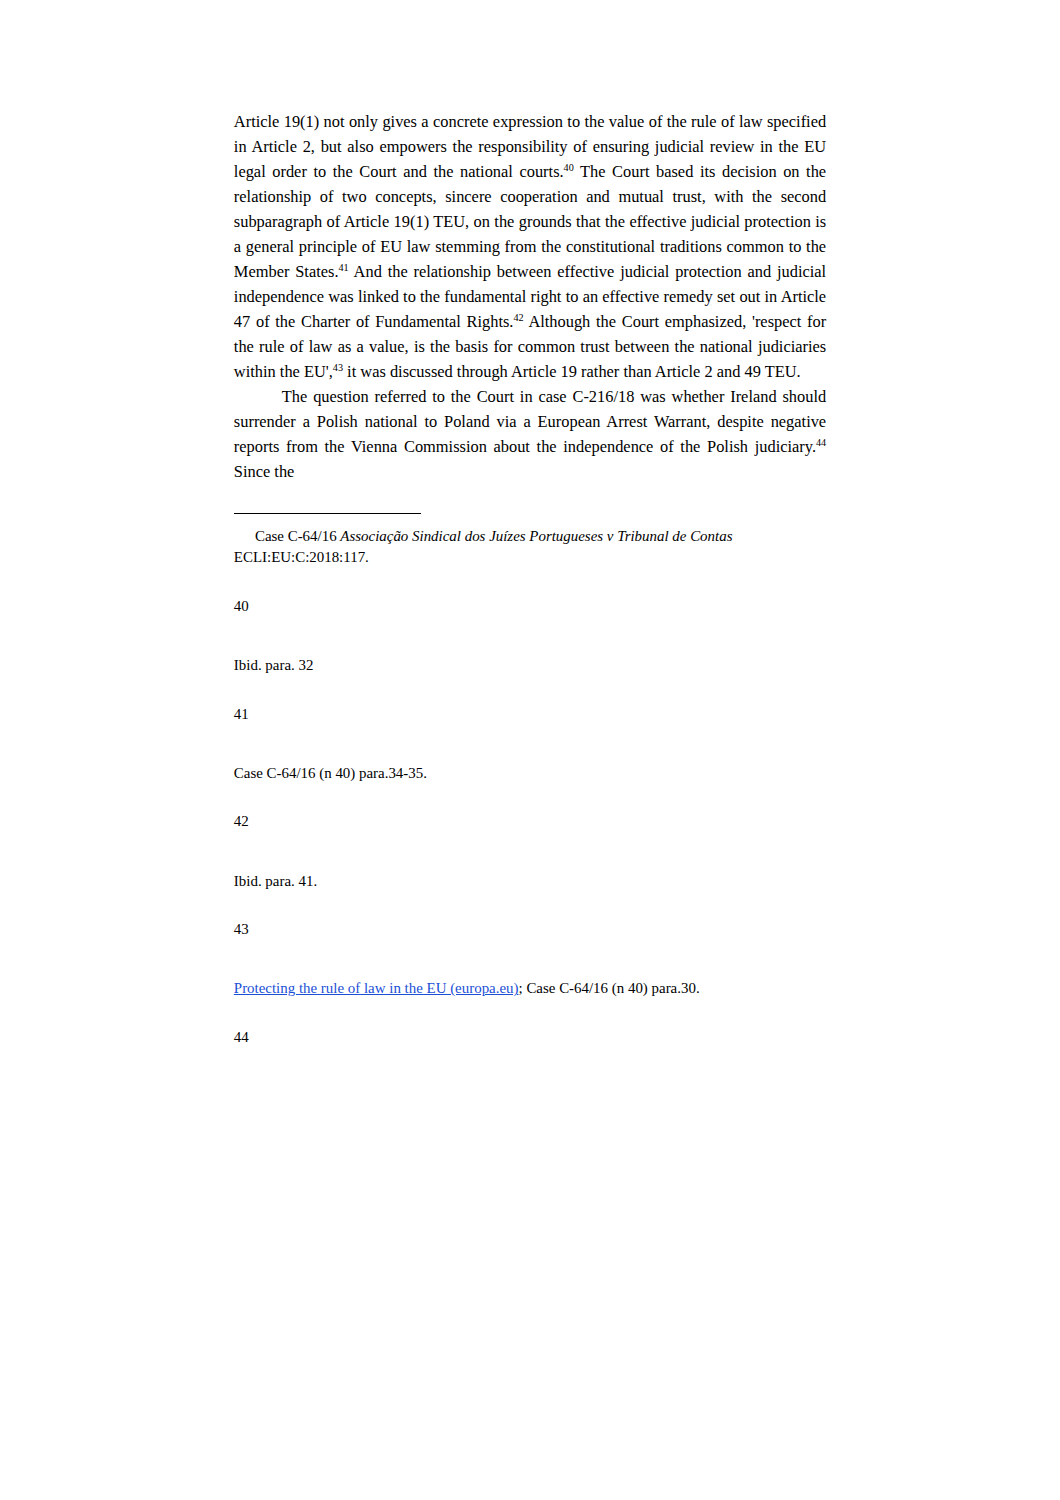Article 19(1) not only gives a concrete expression to the value of the rule of law specified in Article 2, but also empowers the responsibility of ensuring judicial review in the EU legal order to the Court and the national courts.40 The Court based its decision on the relationship of two concepts, sincere cooperation and mutual trust, with the second subparagraph of Article 19(1) TEU, on the grounds that the effective judicial protection is a general principle of EU law stemming from the constitutional traditions common to the Member States.41 And the relationship between effective judicial protection and judicial independence was linked to the fundamental right to an effective remedy set out in Article 47 of the Charter of Fundamental Rights.42 Although the Court emphasized, 'respect for the rule of law as a value, is the basis for common trust between the national judiciaries within the EU',43 it was discussed through Article 19 rather than Article 2 and 49 TEU.
The question referred to the Court in case C-216/18 was whether Ireland should surrender a Polish national to Poland via a European Arrest Warrant, despite negative reports from the Vienna Commission about the independence of the Polish judiciary.44 Since the
Case C-64/16 Associação Sindical dos Juízes Portugueses v Tribunal de Contas ECLI:EU:C:2018:117.
40
Ibid. para. 32
41
Case C-64/16 (n 40) para.34-35.
42
Ibid. para. 41.
43
Protecting the rule of law in the EU (europa.eu); Case C-64/16 (n 40) para.30.
44